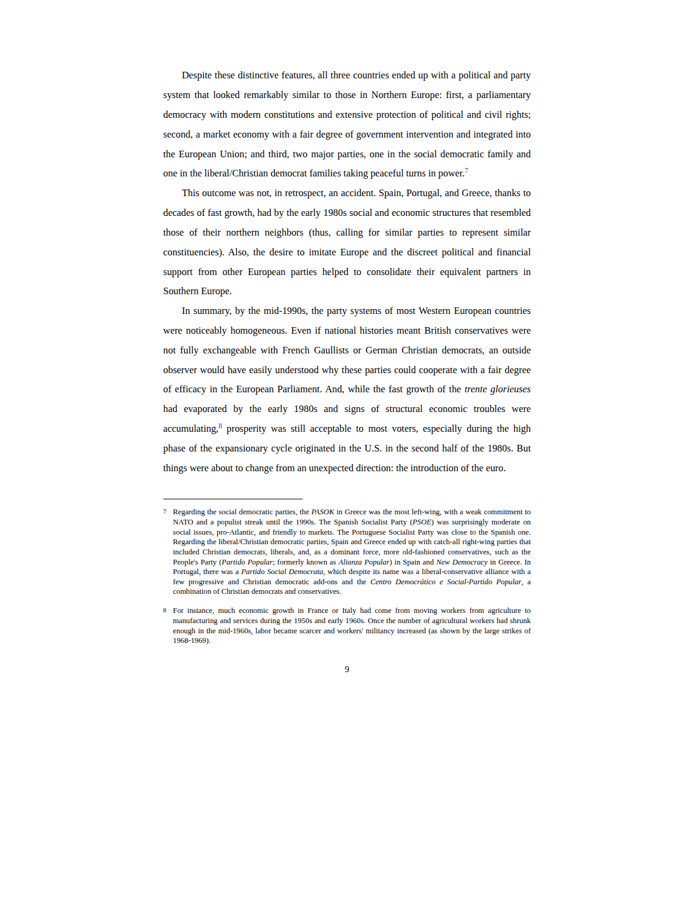Despite these distinctive features, all three countries ended up with a political and party system that looked remarkably similar to those in Northern Europe: first, a parliamentary democracy with modern constitutions and extensive protection of political and civil rights; second, a market economy with a fair degree of government intervention and integrated into the European Union; and third, two major parties, one in the social democratic family and one in the liberal/Christian democrat families taking peaceful turns in power.7
This outcome was not, in retrospect, an accident. Spain, Portugal, and Greece, thanks to decades of fast growth, had by the early 1980s social and economic structures that resembled those of their northern neighbors (thus, calling for similar parties to represent similar constituencies). Also, the desire to imitate Europe and the discreet political and financial support from other European parties helped to consolidate their equivalent partners in Southern Europe.
In summary, by the mid-1990s, the party systems of most Western European countries were noticeably homogeneous. Even if national histories meant British conservatives were not fully exchangeable with French Gaullists or German Christian democrats, an outside observer would have easily understood why these parties could cooperate with a fair degree of efficacy in the European Parliament. And, while the fast growth of the trente glorieuses had evaporated by the early 1980s and signs of structural economic troubles were accumulating,8 prosperity was still acceptable to most voters, especially during the high phase of the expansionary cycle originated in the U.S. in the second half of the 1980s. But things were about to change from an unexpected direction: the introduction of the euro.
7
Regarding the social democratic parties, the PASOK in Greece was the most left-wing, with a weak commitment to NATO and a populist streak until the 1990s. The Spanish Socialist Party (PSOE) was surprisingly moderate on social issues, pro-Atlantic, and friendly to markets. The Portuguese Socialist Party was close to the Spanish one. Regarding the liberal/Christian democratic parties, Spain and Greece ended up with catch-all right-wing parties that included Christian democrats, liberals, and, as a dominant force, more old-fashioned conservatives, such as the People's Party (Partido Popular; formerly known as Alianza Popular) in Spain and New Democracy in Greece. In Portugal, there was a Partido Social Democrata, which despite its name was a liberal-conservative alliance with a few progressive and Christian democratic add-ons and the Centro Democrático e Social-Partido Popular, a combination of Christian democrats and conservatives.
8
For instance, much economic growth in France or Italy had come from moving workers from agriculture to manufacturing and services during the 1950s and early 1960s. Once the number of agricultural workers had shrunk enough in the mid-1960s, labor became scarcer and workers' militancy increased (as shown by the large strikes of 1968-1969).
9